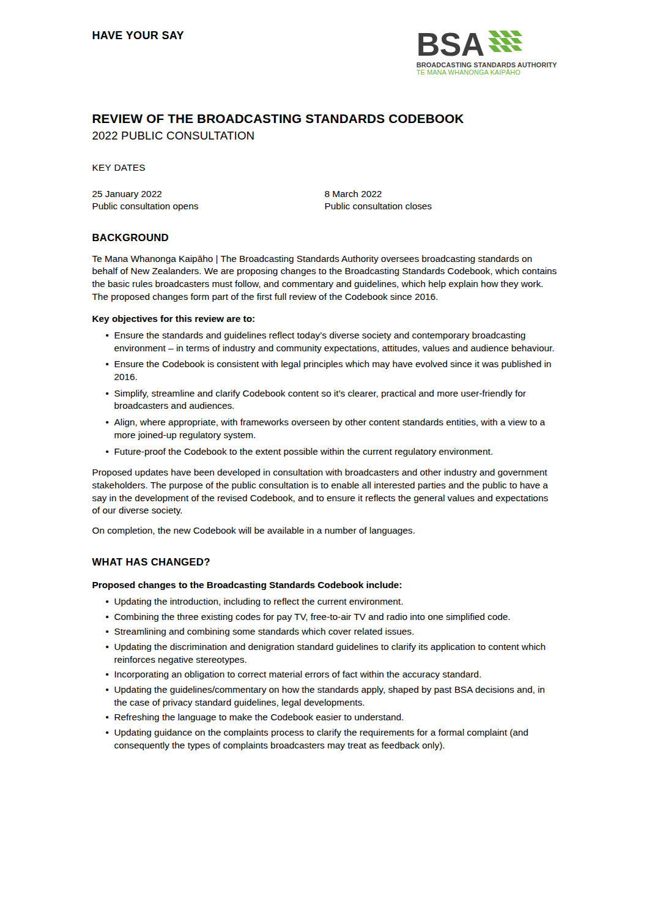BSA
BROADCASTING STANDARDS AUTHORITY
TE MANA WHANONGA KAIPĀHO
HAVE YOUR SAY
REVIEW OF THE BROADCASTING STANDARDS CODEBOOK
2022 PUBLIC CONSULTATION
KEY DATES
| 25 January 2022 Public consultation opens | 8 March 2022 Public consultation closes |
BACKGROUND
Te Mana Whanonga Kaipāho | The Broadcasting Standards Authority oversees broadcasting standards on behalf of New Zealanders. We are proposing changes to the Broadcasting Standards Codebook, which contains the basic rules broadcasters must follow, and commentary and guidelines, which help explain how they work. The proposed changes form part of the first full review of the Codebook since 2016.
Key objectives for this review are to:
Ensure the standards and guidelines reflect today’s diverse society and contemporary broadcasting environment – in terms of industry and community expectations, attitudes, values and audience behaviour.
Ensure the Codebook is consistent with legal principles which may have evolved since it was published in 2016.
Simplify, streamline and clarify Codebook content so it’s clearer, practical and more user-friendly for broadcasters and audiences.
Align, where appropriate, with frameworks overseen by other content standards entities, with a view to a more joined-up regulatory system.
Future-proof the Codebook to the extent possible within the current regulatory environment.
Proposed updates have been developed in consultation with broadcasters and other industry and government stakeholders. The purpose of the public consultation is to enable all interested parties and the public to have a say in the development of the revised Codebook, and to ensure it reflects the general values and expectations of our diverse society.
On completion, the new Codebook will be available in a number of languages.
WHAT HAS CHANGED?
Proposed changes to the Broadcasting Standards Codebook include:
Updating the introduction, including to reflect the current environment.
Combining the three existing codes for pay TV, free-to-air TV and radio into one simplified code.
Streamlining and combining some standards which cover related issues.
Updating the discrimination and denigration standard guidelines to clarify its application to content which reinforces negative stereotypes.
Incorporating an obligation to correct material errors of fact within the accuracy standard.
Updating the guidelines/commentary on how the standards apply, shaped by past BSA decisions and, in the case of privacy standard guidelines, legal developments.
Refreshing the language to make the Codebook easier to understand.
Updating guidance on the complaints process to clarify the requirements for a formal complaint (and consequently the types of complaints broadcasters may treat as feedback only).